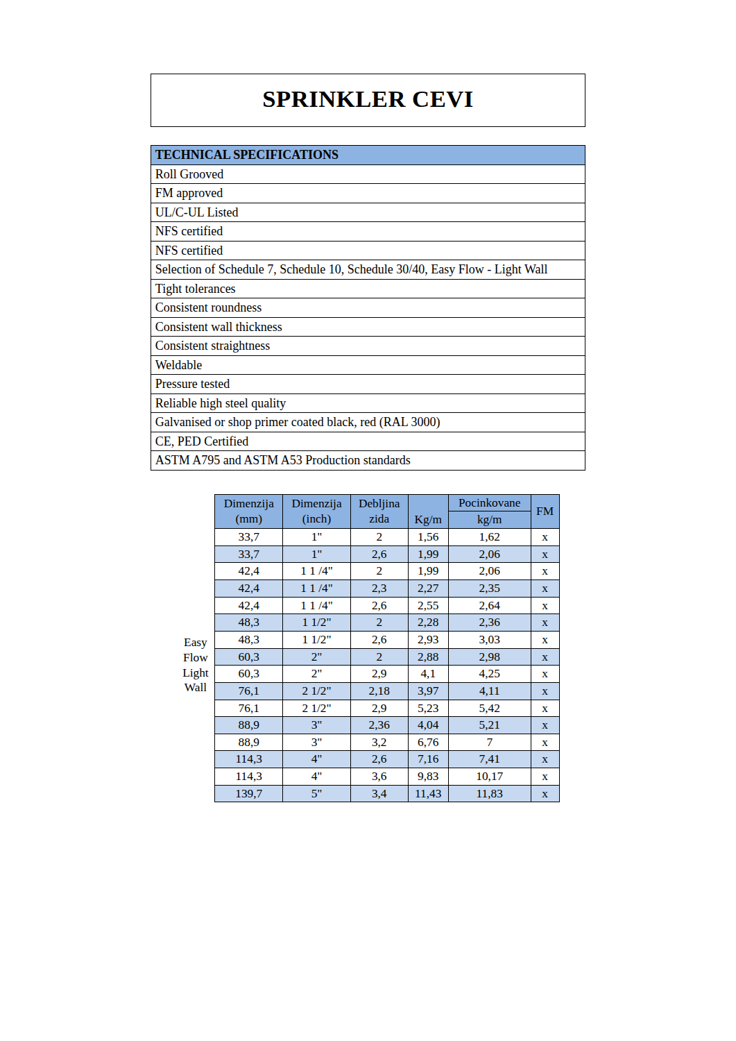SPRINKLER CEVI
| TECHNICAL SPECIFICATIONS |
| --- |
| Roll Grooved |
| FM approved |
| UL/C-UL Listed |
| NFS certified |
| NFS certified |
| Selection of Schedule 7, Schedule 10, Schedule 30/40, Easy Flow - Light Wall |
| Tight tolerances |
| Consistent roundness |
| Consistent wall thickness |
| Consistent straightness |
| Weldable |
| Pressure tested |
| Reliable high steel quality |
| Galvanised or shop primer coated black, red (RAL 3000) |
| CE, PED Certified |
| ASTM A795 and ASTM A53 Production standards |
| | Dimenzija (mm) | Dimenzija (inch) | Debljina zida | Kg/m | Pocinkovane | FM |
| --- | --- | --- | --- | --- | --- | --- |
| kg/m |
| Easy Flow Light Wall | 33,7 | 1" | 2 | 1,56 | 1,62 | x |
| 33,7 | 1" | 2,6 | 1,99 | 2,06 | x |
| 42,4 | 1 1 /4" | 2 | 1,99 | 2,06 | x |
| 42,4 | 1 1 /4" | 2,3 | 2,27 | 2,35 | x |
| 42,4 | 1 1 /4" | 2,6 | 2,55 | 2,64 | x |
| 48,3 | 1 1/2" | 2 | 2,28 | 2,36 | x |
| 48,3 | 1 1/2" | 2,6 | 2,93 | 3,03 | x |
| 60,3 | 2" | 2 | 2,88 | 2,98 | x |
| 60,3 | 2" | 2,9 | 4,1 | 4,25 | x |
| 76,1 | 2 1/2" | 2,18 | 3,97 | 4,11 | x |
| 76,1 | 2 1/2" | 2,9 | 5,23 | 5,42 | x |
| 88,9 | 3" | 2,36 | 4,04 | 5,21 | x |
| 88,9 | 3" | 3,2 | 6,76 | 7 | x |
| 114,3 | 4" | 2,6 | 7,16 | 7,41 | x |
| 114,3 | 4" | 3,6 | 9,83 | 10,17 | x |
| 139,7 | 5" | 3,4 | 11,43 | 11,83 | x |